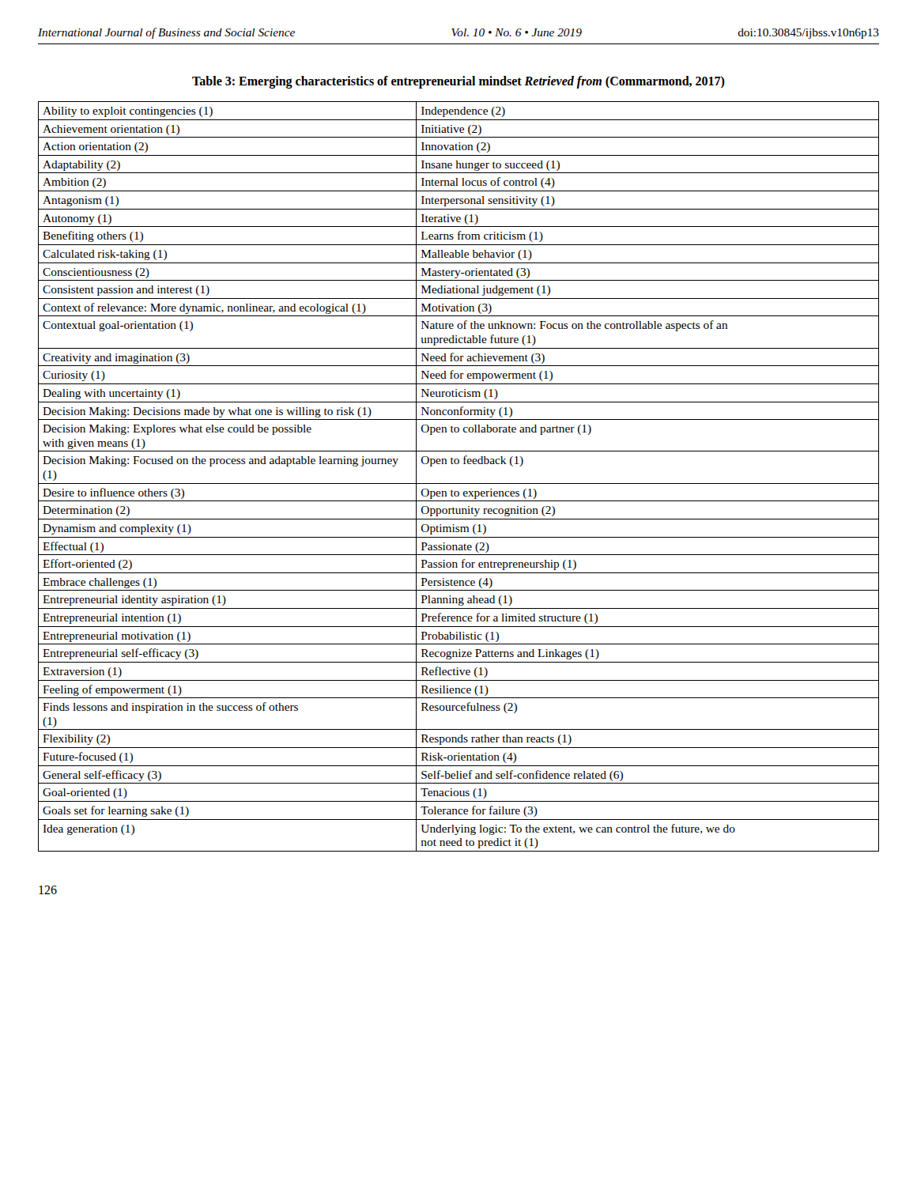International Journal of Business and Social Science Vol. 10 • No. 6 • June 2019 doi:10.30845/ijbss.v10n6p13
Table 3: Emerging characteristics of entrepreneurial mindset Retrieved from (Commarmond, 2017)
| Ability to exploit contingencies (1) | Independence (2) |
| Achievement orientation (1) | Initiative (2) |
| Action orientation (2) | Innovation (2) |
| Adaptability (2) | Insane hunger to succeed (1) |
| Ambition (2) | Internal locus of control (4) |
| Antagonism (1) | Interpersonal sensitivity (1) |
| Autonomy (1) | Iterative (1) |
| Benefiting others (1) | Learns from criticism (1) |
| Calculated risk-taking (1) | Malleable behavior (1) |
| Conscientiousness (2) | Mastery-orientated (3) |
| Consistent passion and interest (1) | Mediational judgement (1) |
| Context of relevance: More dynamic, nonlinear, and ecological (1) | Motivation (3) |
| Contextual goal-orientation (1) | Nature of the unknown: Focus on the controllable aspects of an unpredictable future (1) |
| Creativity and imagination (3) | Need for achievement (3) |
| Curiosity (1) | Need for empowerment (1) |
| Dealing with uncertainty (1) | Neuroticism (1) |
| Decision Making: Decisions made by what one is willing to risk (1) | Nonconformity (1) |
| Decision Making: Explores what else could be possible with given means (1) | Open to collaborate and partner (1) |
| Decision Making: Focused on the process and adaptable learning journey (1) | Open to feedback (1) |
| Desire to influence others (3) | Open to experiences (1) |
| Determination (2) | Opportunity recognition (2) |
| Dynamism and complexity (1) | Optimism (1) |
| Effectual (1) | Passionate (2) |
| Effort-oriented (2) | Passion for entrepreneurship (1) |
| Embrace challenges (1) | Persistence (4) |
| Entrepreneurial identity aspiration (1) | Planning ahead (1) |
| Entrepreneurial intention (1) | Preference for a limited structure (1) |
| Entrepreneurial motivation (1) | Probabilistic (1) |
| Entrepreneurial self-efficacy (3) | Recognize Patterns and Linkages (1) |
| Extraversion (1) | Reflective (1) |
| Feeling of empowerment (1) | Resilience (1) |
| Finds lessons and inspiration in the success of others (1) | Resourcefulness (2) |
| Flexibility (2) | Responds rather than reacts (1) |
| Future-focused (1) | Risk-orientation (4) |
| General self-efficacy (3) | Self-belief and self-confidence related (6) |
| Goal-oriented (1) | Tenacious (1) |
| Goals set for learning sake (1) | Tolerance for failure (3) |
| Idea generation (1) | Underlying logic: To the extent, we can control the future, we do not need to predict it (1) |
126